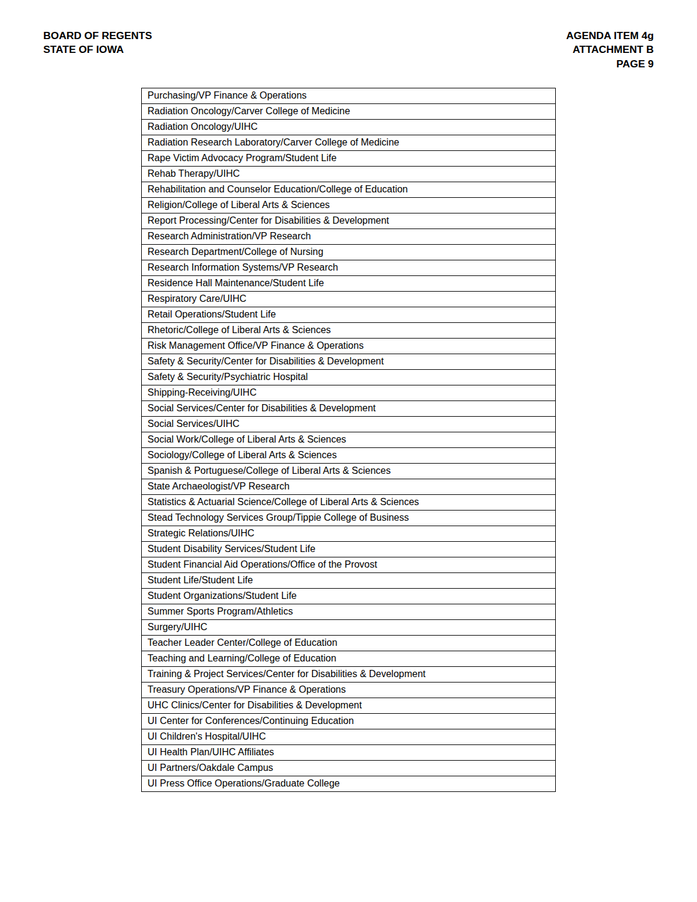BOARD OF REGENTS
STATE OF IOWA
AGENDA ITEM 4g
ATTACHMENT B
PAGE 9
| Purchasing/VP Finance & Operations |
| Radiation Oncology/Carver College of Medicine |
| Radiation Oncology/UIHC |
| Radiation Research Laboratory/Carver College of Medicine |
| Rape Victim Advocacy Program/Student Life |
| Rehab Therapy/UIHC |
| Rehabilitation and Counselor Education/College of Education |
| Religion/College of Liberal Arts & Sciences |
| Report Processing/Center for Disabilities & Development |
| Research Administration/VP Research |
| Research Department/College of Nursing |
| Research Information Systems/VP Research |
| Residence Hall Maintenance/Student Life |
| Respiratory Care/UIHC |
| Retail Operations/Student Life |
| Rhetoric/College of Liberal Arts & Sciences |
| Risk Management Office/VP Finance & Operations |
| Safety & Security/Center for Disabilities & Development |
| Safety & Security/Psychiatric Hospital |
| Shipping-Receiving/UIHC |
| Social Services/Center for Disabilities & Development |
| Social Services/UIHC |
| Social Work/College of Liberal Arts & Sciences |
| Sociology/College of Liberal Arts & Sciences |
| Spanish & Portuguese/College of Liberal Arts & Sciences |
| State Archaeologist/VP Research |
| Statistics & Actuarial Science/College of Liberal Arts & Sciences |
| Stead Technology Services Group/Tippie College of Business |
| Strategic Relations/UIHC |
| Student Disability Services/Student Life |
| Student Financial Aid Operations/Office of the Provost |
| Student Life/Student Life |
| Student Organizations/Student Life |
| Summer Sports Program/Athletics |
| Surgery/UIHC |
| Teacher Leader Center/College of Education |
| Teaching and Learning/College of Education |
| Training & Project Services/Center for Disabilities & Development |
| Treasury Operations/VP Finance & Operations |
| UHC Clinics/Center for Disabilities & Development |
| UI Center for Conferences/Continuing Education |
| UI Children's Hospital/UIHC |
| UI Health Plan/UIHC Affiliates |
| UI Partners/Oakdale Campus |
| UI Press Office Operations/Graduate College |